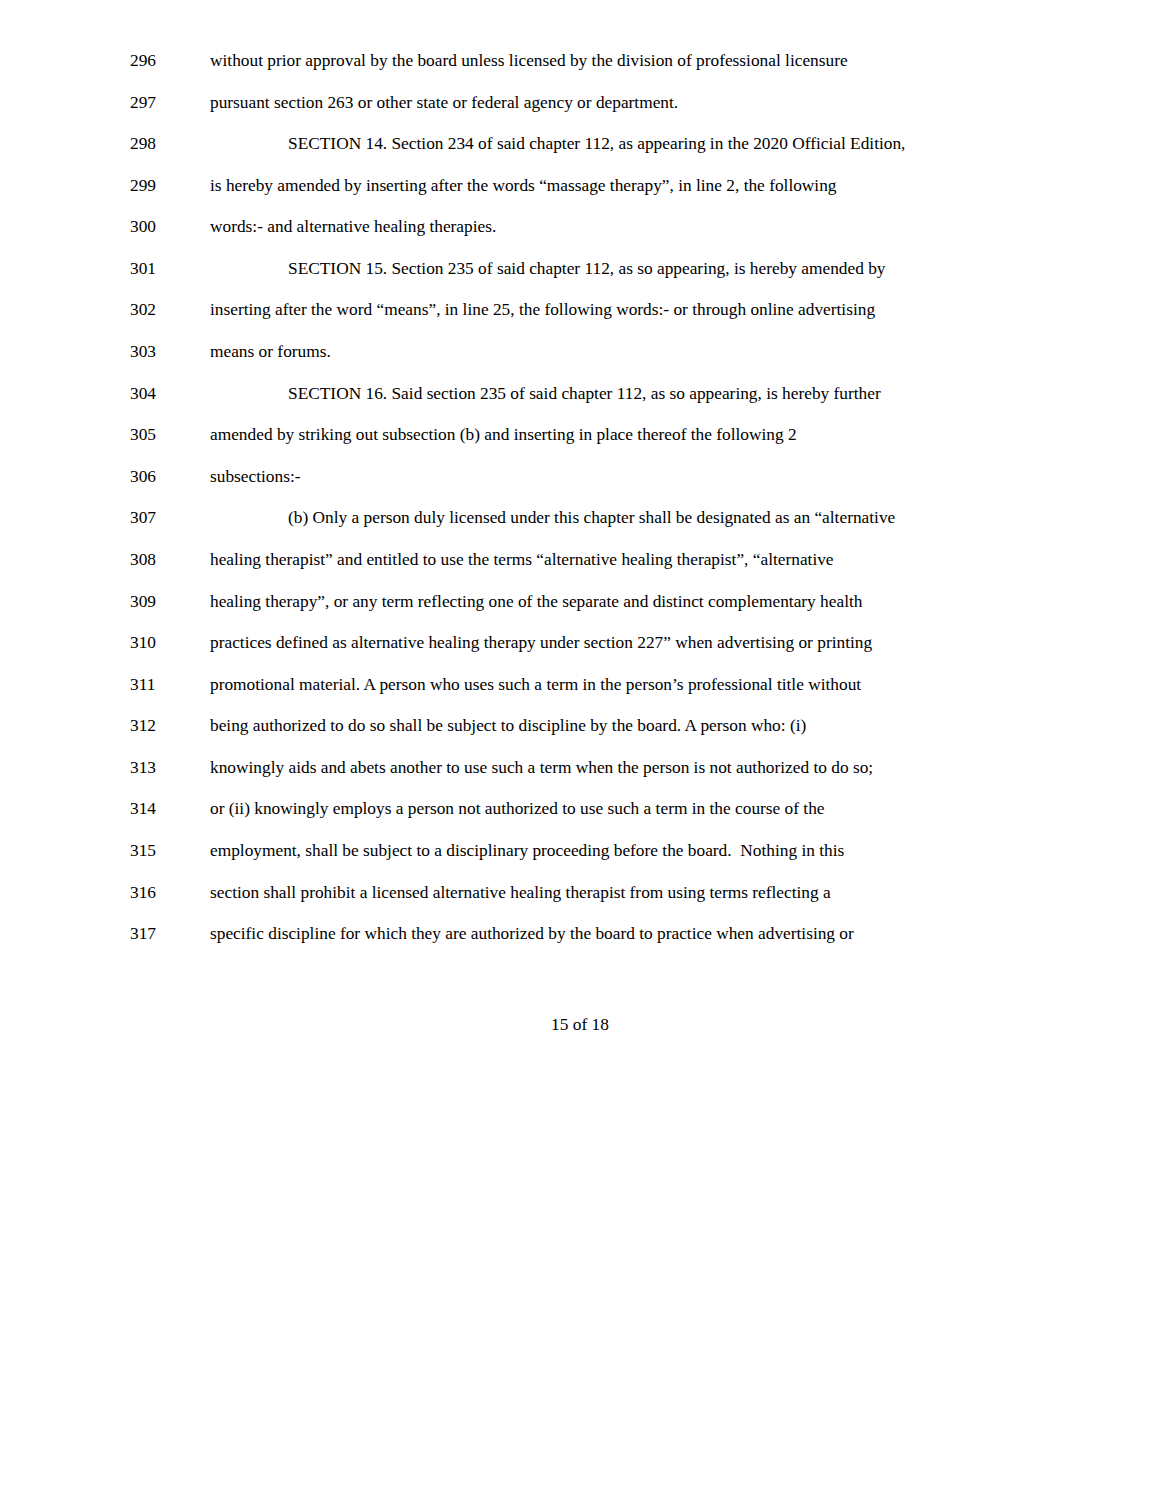296
without prior approval by the board unless licensed by the division of professional licensure
297
pursuant section 263 or other state or federal agency or department.
298
SECTION 14. Section 234 of said chapter 112, as appearing in the 2020 Official Edition,
299
is hereby amended by inserting after the words “massage therapy”, in line 2, the following
300
words:- and alternative healing therapies.
301
SECTION 15. Section 235 of said chapter 112, as so appearing, is hereby amended by
302
inserting after the word “means”, in line 25, the following words:- or through online advertising
303
means or forums.
304
SECTION 16. Said section 235 of said chapter 112, as so appearing, is hereby further
305
amended by striking out subsection (b) and inserting in place thereof the following 2
306
subsections:-
307
(b) Only a person duly licensed under this chapter shall be designated as an “alternative
308
healing therapist” and entitled to use the terms “alternative healing therapist”, “alternative
309
healing therapy”, or any term reflecting one of the separate and distinct complementary health
310
practices defined as alternative healing therapy under section 227” when advertising or printing
311
promotional material. A person who uses such a term in the person’s professional title without
312
being authorized to do so shall be subject to discipline by the board. A person who: (i)
313
knowingly aids and abets another to use such a term when the person is not authorized to do so;
314
or (ii) knowingly employs a person not authorized to use such a term in the course of the
315
employment, shall be subject to a disciplinary proceeding before the board. Nothing in this
316
section shall prohibit a licensed alternative healing therapist from using terms reflecting a
317
specific discipline for which they are authorized by the board to practice when advertising or
15 of 18